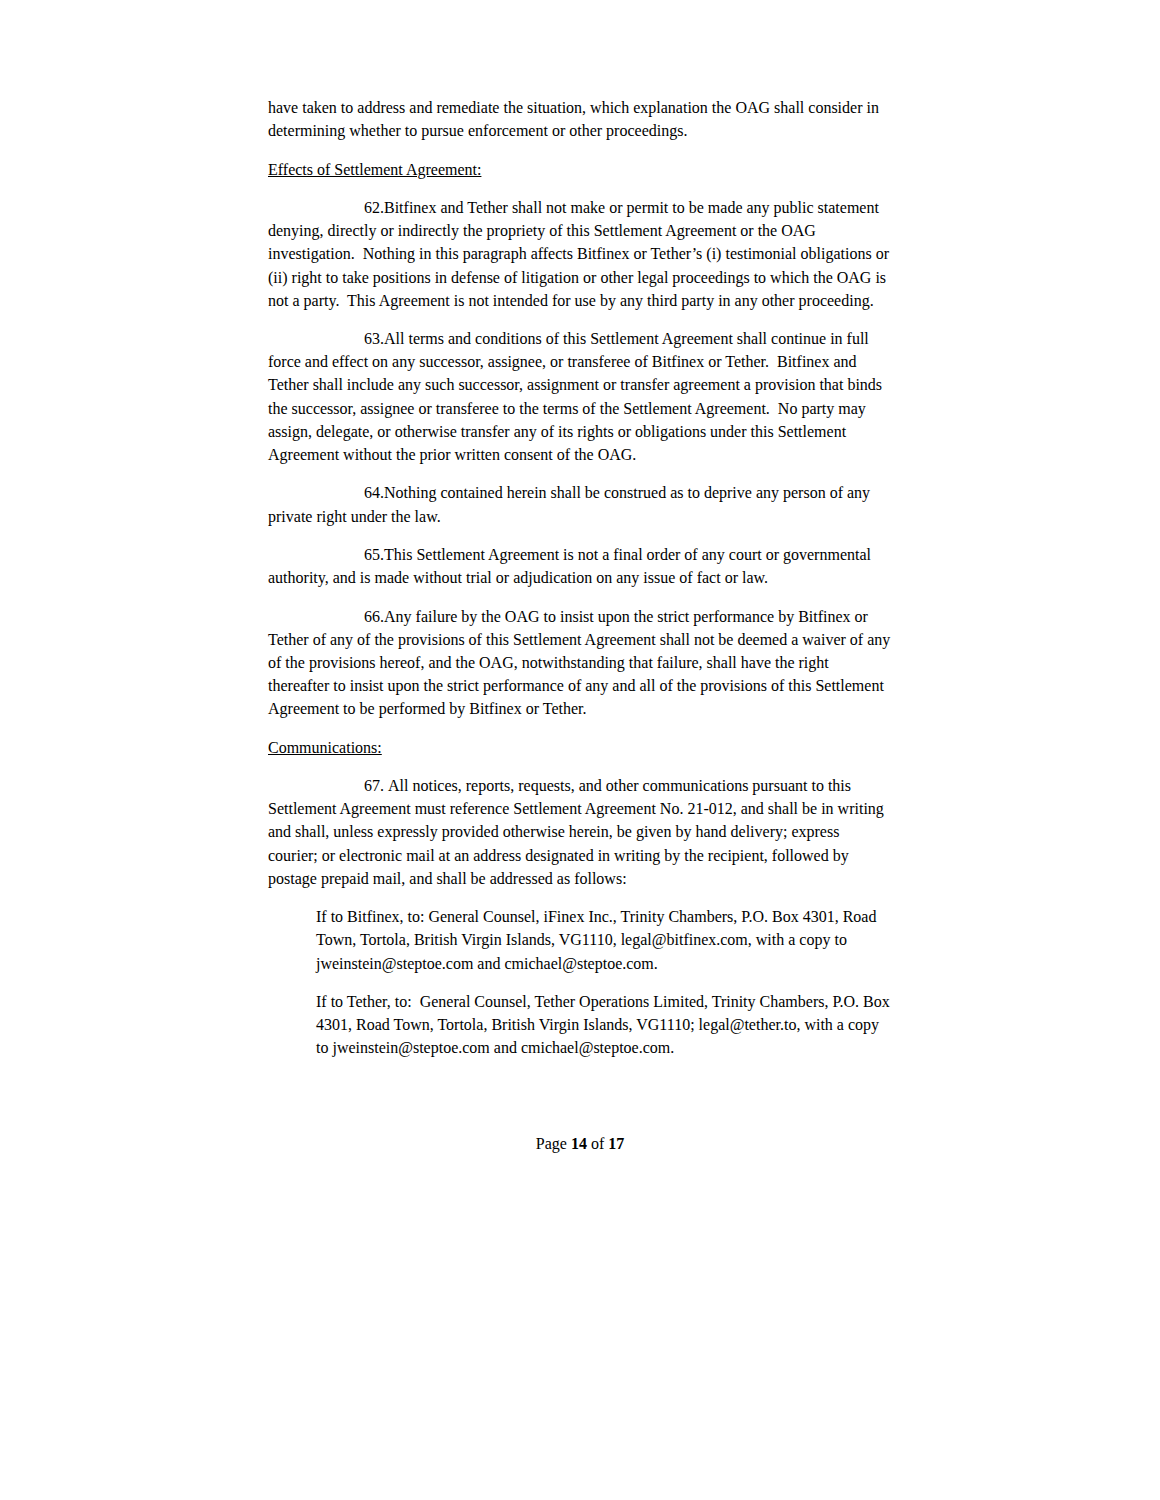have taken to address and remediate the situation, which explanation the OAG shall consider in determining whether to pursue enforcement or other proceedings.
Effects of Settlement Agreement:
62. Bitfinex and Tether shall not make or permit to be made any public statement denying, directly or indirectly the propriety of this Settlement Agreement or the OAG investigation. Nothing in this paragraph affects Bitfinex or Tether’s (i) testimonial obligations or (ii) right to take positions in defense of litigation or other legal proceedings to which the OAG is not a party. This Agreement is not intended for use by any third party in any other proceeding.
63. All terms and conditions of this Settlement Agreement shall continue in full force and effect on any successor, assignee, or transferee of Bitfinex or Tether. Bitfinex and Tether shall include any such successor, assignment or transfer agreement a provision that binds the successor, assignee or transferee to the terms of the Settlement Agreement. No party may assign, delegate, or otherwise transfer any of its rights or obligations under this Settlement Agreement without the prior written consent of the OAG.
64. Nothing contained herein shall be construed as to deprive any person of any private right under the law.
65. This Settlement Agreement is not a final order of any court or governmental authority, and is made without trial or adjudication on any issue of fact or law.
66. Any failure by the OAG to insist upon the strict performance by Bitfinex or Tether of any of the provisions of this Settlement Agreement shall not be deemed a waiver of any of the provisions hereof, and the OAG, notwithstanding that failure, shall have the right thereafter to insist upon the strict performance of any and all of the provisions of this Settlement Agreement to be performed by Bitfinex or Tether.
Communications:
67. All notices, reports, requests, and other communications pursuant to this Settlement Agreement must reference Settlement Agreement No. 21-012, and shall be in writing and shall, unless expressly provided otherwise herein, be given by hand delivery; express courier; or electronic mail at an address designated in writing by the recipient, followed by postage prepaid mail, and shall be addressed as follows:
If to Bitfinex, to: General Counsel, iFinex Inc., Trinity Chambers, P.O. Box 4301, Road Town, Tortola, British Virgin Islands, VG1110, legal@bitfinex.com, with a copy to jweinstein@steptoe.com and cmichael@steptoe.com.
If to Tether, to: General Counsel, Tether Operations Limited, Trinity Chambers, P.O. Box 4301, Road Town, Tortola, British Virgin Islands, VG1110; legal@tether.to, with a copy to jweinstein@steptoe.com and cmichael@steptoe.com.
Page 14 of 17